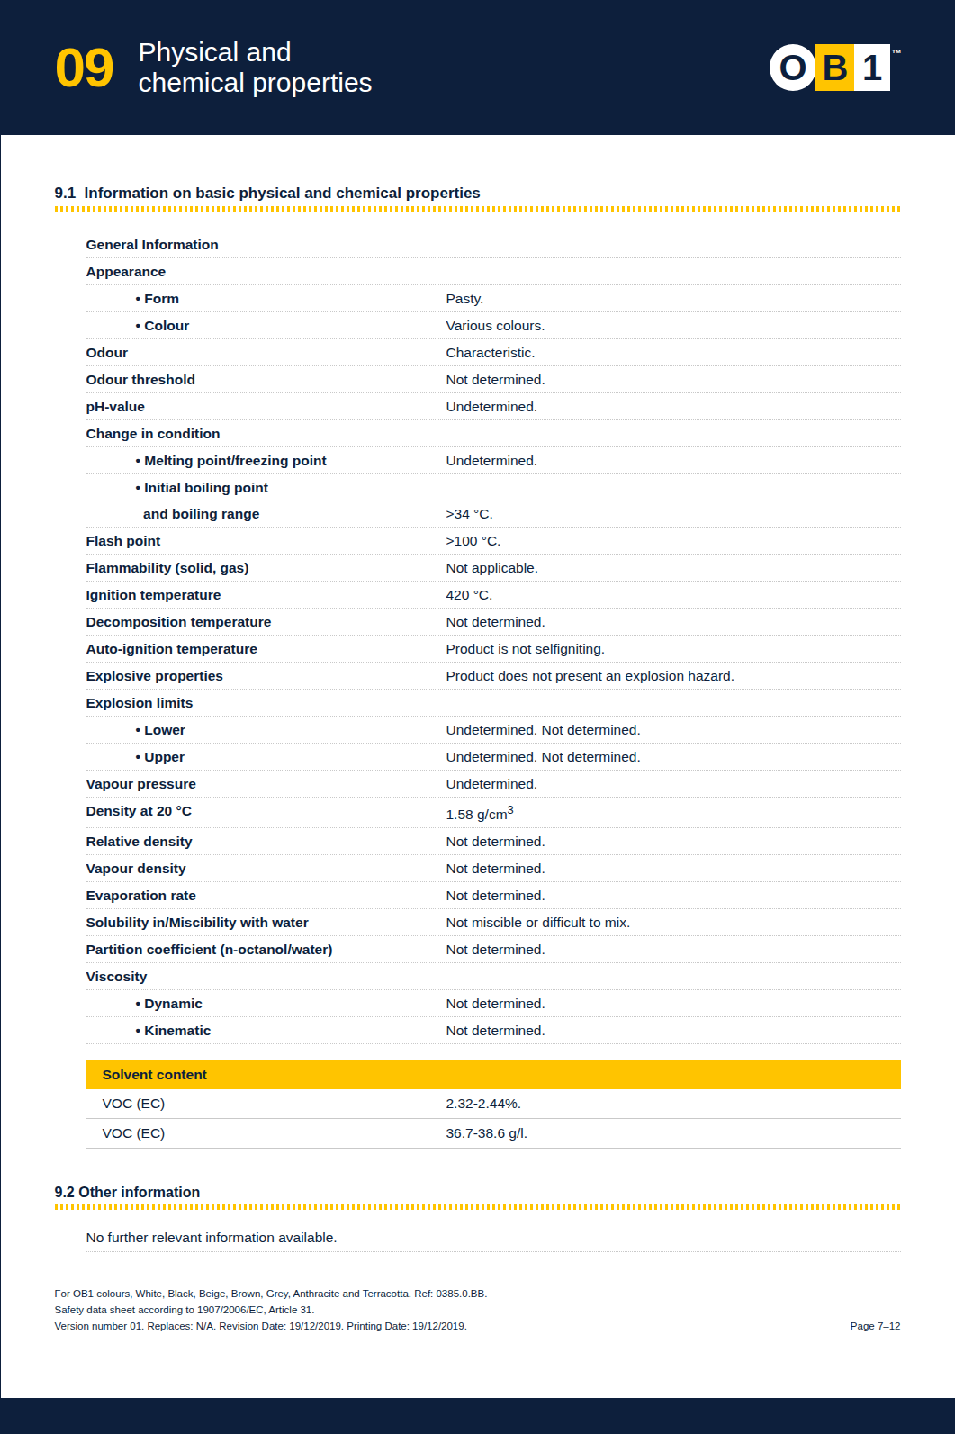09
Physical and
chemical properties
OB 1™
9.1 Information on basic physical and chemical properties
| General Information | |
| Appearance | |
| • Form | Pasty. |
| • Colour | Various colours. |
| Odour | Characteristic. |
| Odour threshold | Not determined. |
| pH-value | Undetermined. |
| Change in condition | |
| • Melting point/freezing point | Undetermined. |
| • Initial boiling point | |
| and boiling range | >34 °C. |
| Flash point | >100 °C. |
| Flammability (solid, gas) | Not applicable. |
| Ignition temperature | 420 °C. |
| Decomposition temperature | Not determined. |
| Auto-ignition temperature | Product is not selfigniting. |
| Explosive properties | Product does not present an explosion hazard. |
| Explosion limits | |
| • Lower | Undetermined. Not determined. |
| • Upper | Undetermined. Not determined. |
| Vapour pressure | Undetermined. |
| Density at 20 °C | 1.58 g/cm 3 |
| Relative density | Not determined. |
| Vapour density | Not determined. |
| Evaporation rate | Not determined. |
| Solubility in/Miscibility with water | Not miscible or difficult to mix. |
| Partition coefficient (n-octanol/water) | Not determined. |
| Viscosity | |
| • Dynamic | Not determined. |
| • Kinematic | Not determined. |
Solvent content
| VOC (EC) | 2.32-2.44%. |
| VOC (EC) | 36.7-38.6 g/l. |
9.2 Other information
No further relevant information available.
For OB1 colours, White, Black, Beige, Brown, Grey, Anthracite and Terracotta. Ref: 0385.0.BB.
Safety data sheet according to 1907/2006/EC, Article 31.
Version number 01. Replaces: N/A. Revision Date: 19/12/2019. Printing Date: 19/12/2019. Page 7–12